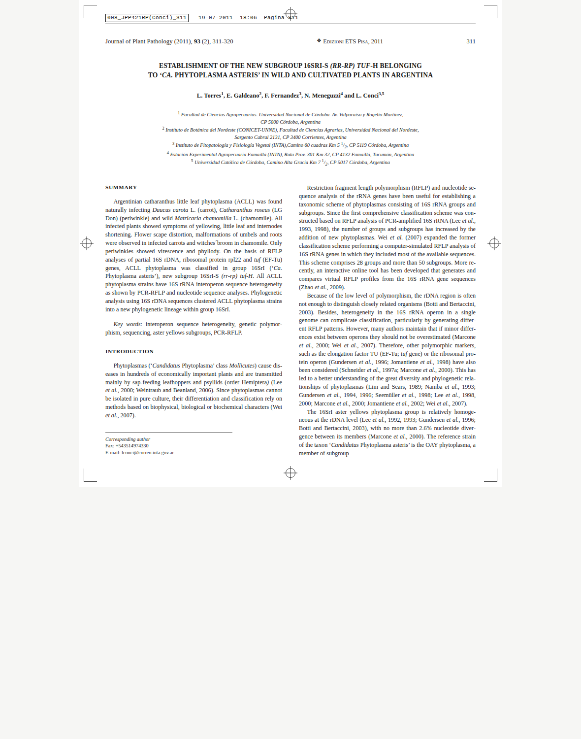008_JPP421RP(Conci)_311 19-07-2011 18:06 Pagina 311
Journal of Plant Pathology (2011), 93 (2), 311-320
❖ Edizioni ETS Pisa, 2011
311
Establishment of the new subgroup 16SrI-S (rr-rp) tuf-H belonging
to ‘Ca. Phytoplasma asteris’ in wild and cultivated plants in Argentina
L. Torres1, E. Galdeano2, F. Fernandez3, N. Meneguzzi4 and L. Conci3,5
1 Facultad de Ciencias Agropecuarias. Universidad Nacional de Córdoba. Av. Valparaíso y Rogelio Martínez, CP 5000 Córdoba, Argentina 2 Instituto de Botánica del Nordeste (CONICET-UNNE), Facultad de Ciencias Agrarias, Universidad Nacional del Nordeste, Sargento Cabral 2131, CP 3400 Corrientes, Argentina 3 Instituto de Fitopatología y Fisiología Vegetal (INTA),Camino 60 cuadras Km 5 1/2, CP 5119 Córdoba, Argentina 4 Estación Experimental Agropecuaria Famaillá (INTA), Ruta Prov. 301 Km 32, CP 4132 Famaillá, Tucumán, Argentina 5 Universidad Católica de Córdoba, Camino Alta Gracia Km 7 1/2, CP 5017 Córdoba, Argentina
SUMMARY
Argentinian catharanthus little leaf phytoplasma (ACLL) was found naturally infecting Daucus carota L. (carrot), Catharanthus roseus (LG Don) (periwinkle) and wild Matricaria chamomilla L. (chamomile). All infected plants showed symptoms of yellowing, little leaf and internodes shortening. Flower scape distortion, malformations of umbels and roots were observed in infected carrots and witches´broom in chamomile. Only periwinkles showed virescence and phyllody. On the basis of RFLP analyses of partial 16S rDNA, ribosomal protein rpl22 and tuf (EF-Tu) genes, ACLL phytoplasma was classified in group 16SrI (‘Ca. Phytoplasma asteris’), new subgroup 16SrI-S (rr-rp) tuf-H. All ACLL phytoplasma strains have 16S rRNA interoperon sequence heterogeneity as shown by PCR-RFLP and nucleotide sequence analyses. Phylogenetic analysis using 16S rDNA sequences clustered ACLL phytoplasma strains into a new phylogenetic lineage within group 16SrI.
Key words: interoperon sequence heterogeneity, genetic polymorphism, sequencing, aster yellows subgroups, PCR-RFLP.
INTRODUCTION
Phytoplasmas (‘Candidatus Phytoplasma’ class Mollicutes) cause diseases in hundreds of economically important plants and are transmitted mainly by sap-feeding leafhoppers and psyllids (order Hemiptera) (Lee et al., 2000; Weintraub and Beanland, 2006). Since phytoplasmas cannot be isolated in pure culture, their differentiation and classification rely on methods based on biophysical, biological or biochemical characters (Wei et al., 2007).
Corresponding author
Fax: +543514974330
E-mail: lconci@correo.inta.gov.ar
Restriction fragment length polymorphism (RFLP) and nucleotide sequence analysis of the rRNA genes have been useful for establishing a taxonomic scheme of phytoplasmas consisting of 16S rRNA groups and subgroups. Since the first comprehensive classification scheme was constructed based on RFLP analysis of PCR-amplified 16S rRNA (Lee et al., 1993, 1998), the number of groups and subgroups has increased by the addition of new phytoplasmas. Wei et al. (2007) expanded the former classification scheme performing a computer-simulated RFLP analysis of 16S rRNA genes in which they included most of the available sequences. This scheme comprises 28 groups and more than 50 subgroups. More recently, an interactive online tool has been developed that generates and compares virtual RFLP profiles from the 16S rRNA gene sequences (Zhao et al., 2009).
Because of the low level of polymorphism, the rDNA region is often not enough to distinguish closely related organisms (Botti and Bertaccini, 2003). Besides, heterogeneity in the 16S rRNA operon in a single genome can complicate classification, particularly by generating different RFLP patterns. However, many authors maintain that if minor differences exist between operons they should not be overestimated (Marcone et al., 2000; Wei et al., 2007). Therefore, other polymorphic markers, such as the elongation factor TU (EF-Tu; tuf gene) or the ribosomal protein operon (Gundersen et al., 1996; Jomantiene et al., 1998) have also been considered (Schneider et al., 1997a; Marcone et al., 2000). This has led to a better understanding of the great diversity and phylogenetic relationships of phytoplasmas (Lim and Sears, 1989; Namba et al., 1993; Gundersen et al., 1994, 1996; Seemüller et al., 1998; Lee et al., 1998, 2000; Marcone et al., 2000; Jomantiene et al., 2002; Wei et al., 2007).
The 16SrI aster yellows phytoplasma group is relatively homogeneous at the rDNA level (Lee et al., 1992, 1993; Gundersen et al., 1996; Botti and Bertaccini, 2003), with no more than 2.6% nucleotide divergence between its members (Marcone et al., 2000). The reference strain of the taxon ‘Candidatus Phytoplasma asteris’ is the OAY phytoplasma, a member of subgroup